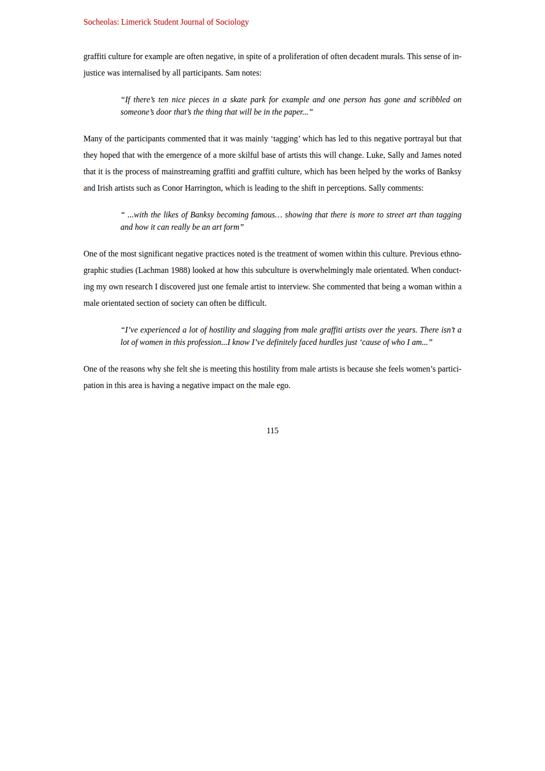Socheolas: Limerick Student Journal of Sociology
graffiti culture for example are often negative, in spite of a proliferation of often decadent murals. This sense of injustice was internalised by all participants. Sam notes:
“If there’s ten nice pieces in a skate park for example and one person has gone and scribbled on someone’s door that’s the thing that will be in the paper...”
Many of the participants commented that it was mainly ‘tagging’ which has led to this negative portrayal but that they hoped that with the emergence of a more skilful base of artists this will change. Luke, Sally and James noted that it is the process of mainstreaming graffiti and graffiti culture, which has been helped by the works of Banksy and Irish artists such as Conor Harrington, which is leading to the shift in perceptions. Sally comments:
“ ...with the likes of Banksy becoming famous… showing that there is more to street art than tagging and how it can really be an art form”
One of the most significant negative practices noted is the treatment of women within this culture. Previous ethnographic studies (Lachman 1988) looked at how this subculture is overwhelmingly male orientated. When conducting my own research I discovered just one female artist to interview. She commented that being a woman within a male orientated section of society can often be difficult.
“I’ve experienced a lot of hostility and slagging from male graffiti artists over the years. There isn’t a lot of women in this profession...I know I’ve definitely faced hurdles just ‘cause of who I am...”
One of the reasons why she felt she is meeting this hostility from male artists is because she feels women’s participation in this area is having a negative impact on the male ego.
115